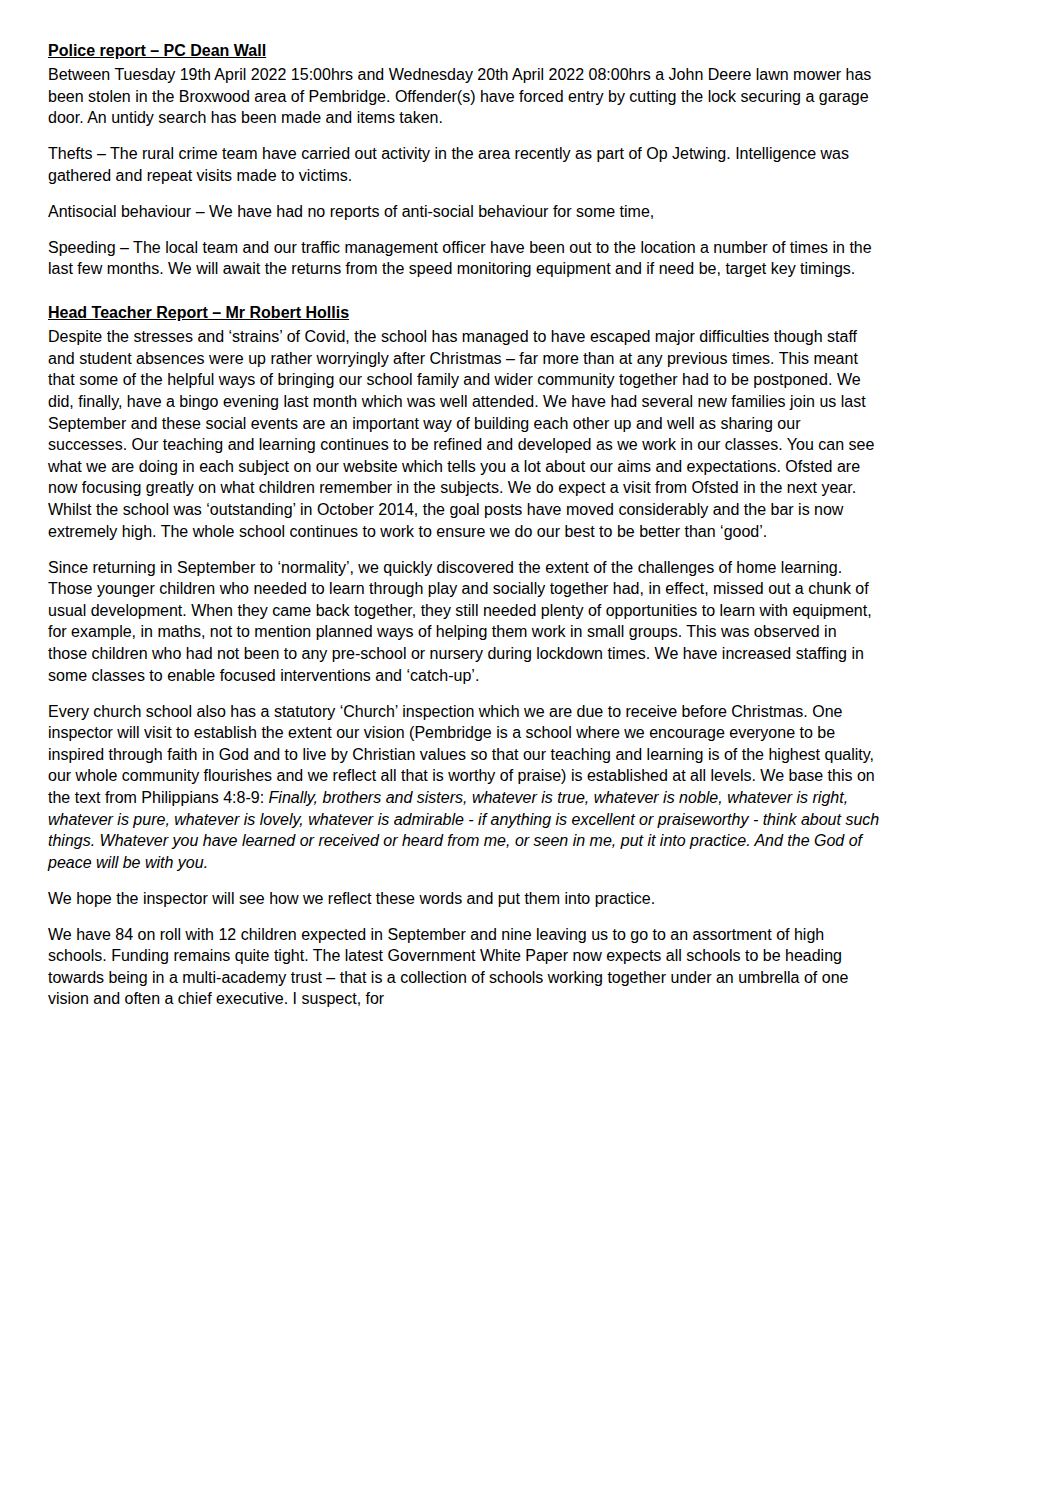Police report – PC Dean Wall
Between Tuesday 19th April 2022 15:00hrs and Wednesday 20th April 2022 08:00hrs a John Deere lawn mower has been stolen in the Broxwood area of Pembridge. Offender(s) have forced entry by cutting the lock securing a garage door. An untidy search has been made and items taken.
Thefts – The rural crime team have carried out activity in the area recently as part of Op Jetwing. Intelligence was gathered and repeat visits made to victims.
Antisocial behaviour – We have had no reports of anti-social behaviour for some time,
Speeding – The local team and our traffic management officer have been out to the location a number of times in the last few months. We will await the returns from the speed monitoring equipment and if need be, target key timings.
Head Teacher Report – Mr Robert Hollis
Despite the stresses and ‘strains’ of Covid, the school has managed to have escaped major difficulties though staff and student absences were up rather worryingly after Christmas – far more than at any previous times. This meant that some of the helpful ways of bringing our school family and wider community together had to be postponed. We did, finally, have a bingo evening last month which was well attended. We have had several new families join us last September and these social events are an important way of building each other up and well as sharing our successes. Our teaching and learning continues to be refined and developed as we work in our classes. You can see what we are doing in each subject on our website which tells you a lot about our aims and expectations. Ofsted are now focusing greatly on what children remember in the subjects. We do expect a visit from Ofsted in the next year. Whilst the school was ‘outstanding’ in October 2014, the goal posts have moved considerably and the bar is now extremely high. The whole school continues to work to ensure we do our best to be better than ‘good’.
Since returning in September to ‘normality’, we quickly discovered the extent of the challenges of home learning. Those younger children who needed to learn through play and socially together had, in effect, missed out a chunk of usual development. When they came back together, they still needed plenty of opportunities to learn with equipment, for example, in maths, not to mention planned ways of helping them work in small groups. This was observed in those children who had not been to any pre-school or nursery during lockdown times. We have increased staffing in some classes to enable focused interventions and ‘catch-up’.
Every church school also has a statutory ‘Church’ inspection which we are due to receive before Christmas. One inspector will visit to establish the extent our vision (Pembridge is a school where we encourage everyone to be inspired through faith in God and to live by Christian values so that our teaching and learning is of the highest quality, our whole community flourishes and we reflect all that is worthy of praise) is established at all levels. We base this on the text from Philippians 4:8-9: Finally, brothers and sisters, whatever is true, whatever is noble, whatever is right, whatever is pure, whatever is lovely, whatever is admirable - if anything is excellent or praiseworthy - think about such things. Whatever you have learned or received or heard from me, or seen in me, put it into practice. And the God of peace will be with you.
We hope the inspector will see how we reflect these words and put them into practice.
We have 84 on roll with 12 children expected in September and nine leaving us to go to an assortment of high schools. Funding remains quite tight. The latest Government White Paper now expects all schools to be heading towards being in a multi-academy trust – that is a collection of schools working together under an umbrella of one vision and often a chief executive. I suspect, for